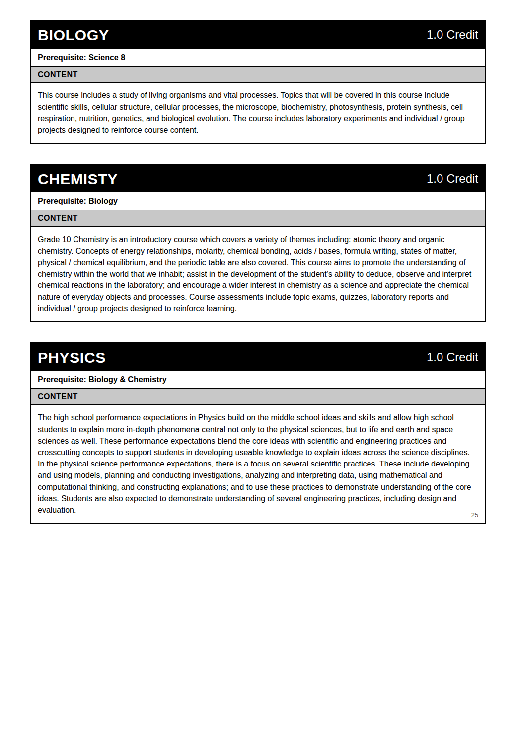BIOLOGY 1.0 Credit
Prerequisite: Science 8
CONTENT
This course includes a study of living organisms and vital processes. Topics that will be covered in this course include scientific skills, cellular structure, cellular processes, the microscope, biochemistry, photosynthesis, protein synthesis, cell respiration, nutrition, genetics, and biological evolution. The course includes laboratory experiments and individual / group projects designed to reinforce course content.
CHEMISTY 1.0 Credit
Prerequisite: Biology
CONTENT
Grade 10 Chemistry is an introductory course which covers a variety of themes including: atomic theory and organic chemistry. Concepts of energy relationships, molarity, chemical bonding, acids / bases, formula writing, states of matter, physical / chemical equilibrium, and the periodic table are also covered. This course aims to promote the understanding of chemistry within the world that we inhabit; assist in the development of the student’s ability to deduce, observe and interpret chemical reactions in the laboratory; and encourage a wider interest in chemistry as a science and appreciate the chemical nature of everyday objects and processes. Course assessments include topic exams, quizzes, laboratory reports and individual / group projects designed to reinforce learning.
PHYSICS 1.0 Credit
Prerequisite: Biology & Chemistry
CONTENT
The high school performance expectations in Physics build on the middle school ideas and skills and allow high school students to explain more in-depth phenomena central not only to the physical sciences, but to life and earth and space sciences as well. These performance expectations blend the core ideas with scientific and engineering practices and crosscutting concepts to support students in developing useable knowledge to explain ideas across the science disciplines. In the physical science performance expectations, there is a focus on several scientific practices. These include developing and using models, planning and conducting investigations, analyzing and interpreting data, using mathematical and computational thinking, and constructing explanations; and to use these practices to demonstrate understanding of the core ideas. Students are also expected to demonstrate understanding of several engineering practices, including design and evaluation.
25